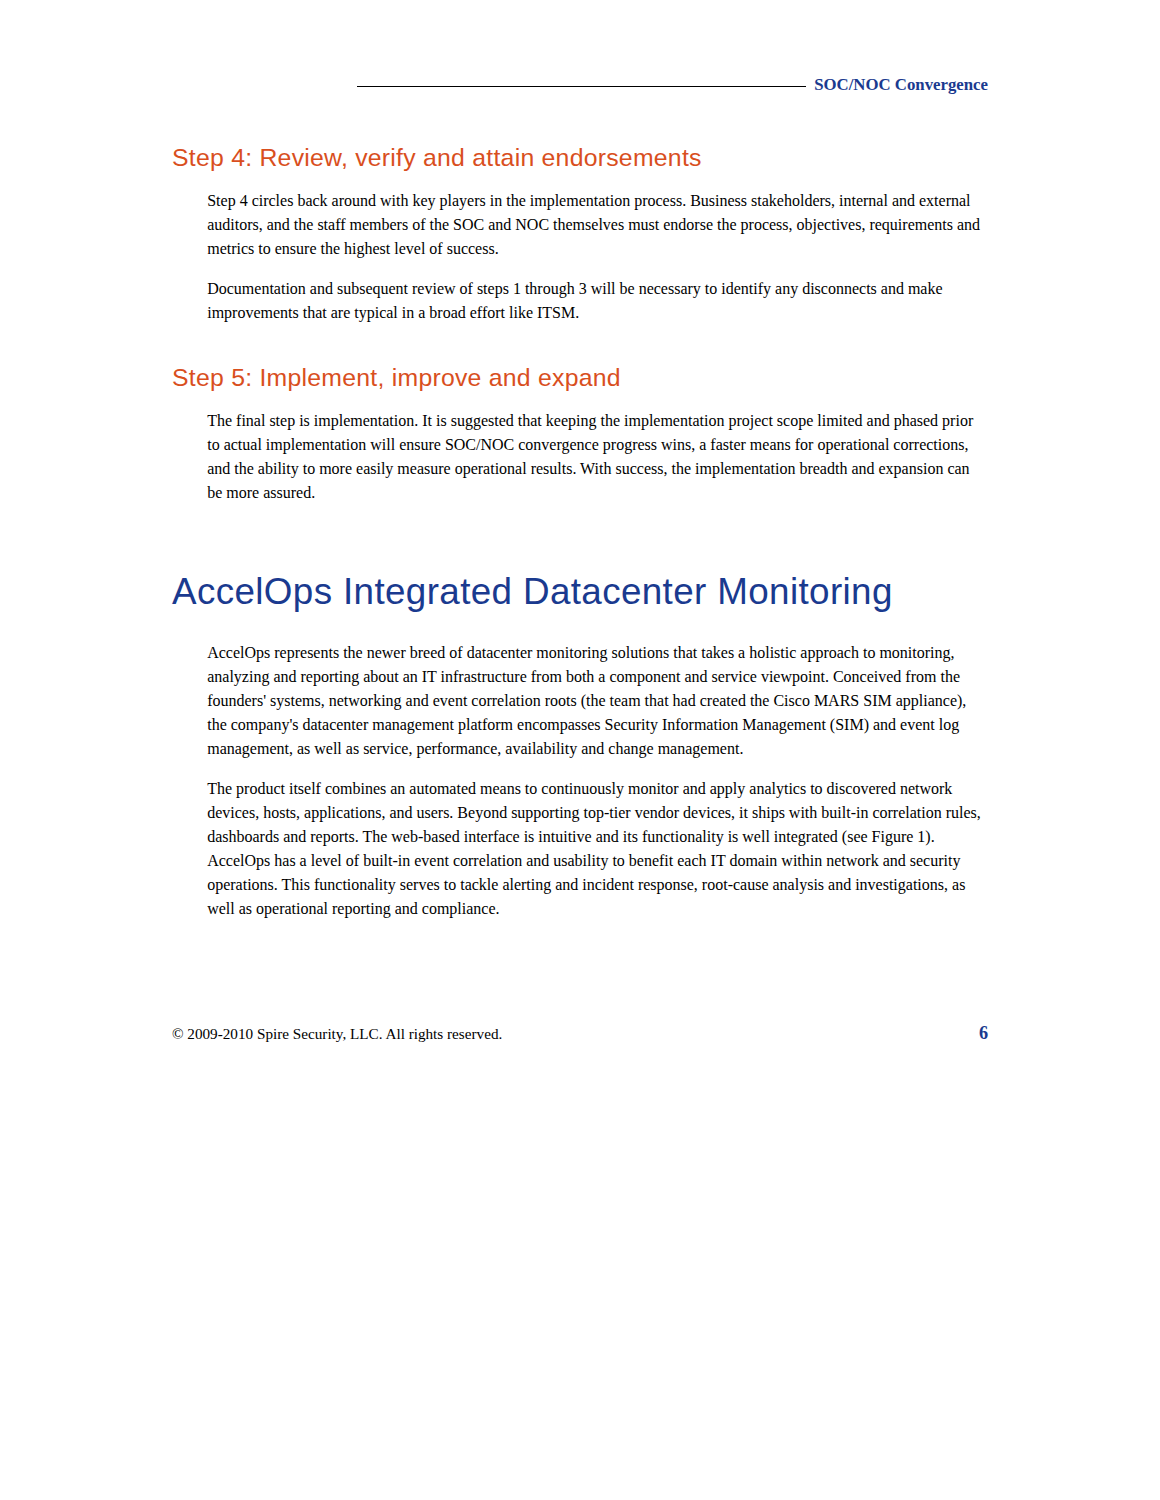SOC/NOC Convergence
Step 4: Review, verify and attain endorsements
Step 4 circles back around with key players in the implementation process. Business stakeholders, internal and external auditors, and the staff members of the SOC and NOC themselves must endorse the process, objectives, requirements and metrics to ensure the highest level of success.
Documentation and subsequent review of steps 1 through 3 will be necessary to identify any disconnects and make improvements that are typical in a broad effort like ITSM.
Step 5: Implement, improve and expand
The final step is implementation. It is suggested that keeping the implementation project scope limited and phased prior to actual implementation will ensure SOC/NOC convergence progress wins, a faster means for operational corrections, and the ability to more easily measure operational results. With success, the implementation breadth and expansion can be more assured.
AccelOps Integrated Datacenter Monitoring
AccelOps represents the newer breed of datacenter monitoring solutions that takes a holistic approach to monitoring, analyzing and reporting about an IT infrastructure from both a component and service viewpoint. Conceived from the founders' systems, networking and event correlation roots (the team that had created the Cisco MARS SIM appliance), the company's datacenter management platform encompasses Security Information Management (SIM) and event log management, as well as service, performance, availability and change management.
The product itself combines an automated means to continuously monitor and apply analytics to discovered network devices, hosts, applications, and users. Beyond supporting top-tier vendor devices, it ships with built-in correlation rules, dashboards and reports. The web-based interface is intuitive and its functionality is well integrated (see Figure 1). AccelOps has a level of built-in event correlation and usability to benefit each IT domain within network and security operations. This functionality serves to tackle alerting and incident response, root-cause analysis and investigations, as well as operational reporting and compliance.
© 2009-2010 Spire Security, LLC. All rights reserved. 6